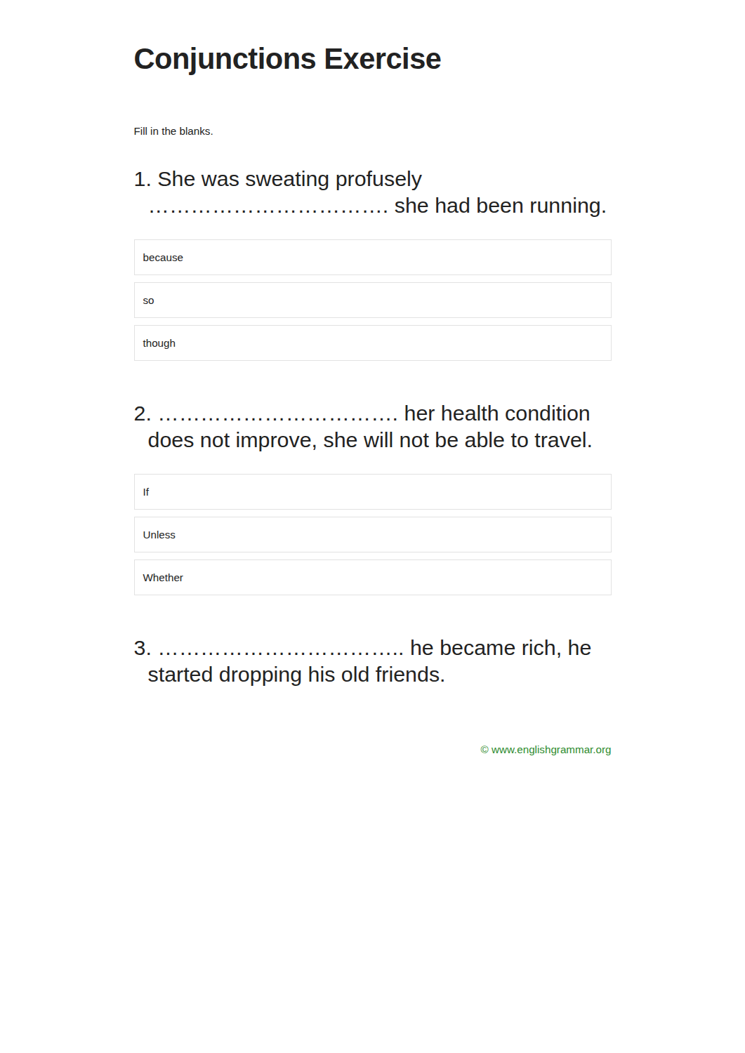Conjunctions Exercise
Fill in the blanks.
She was sweating profusely ……………………………. she had been running.
because
so
though
……………………………. her health condition does not improve, she will not be able to travel.
If
Unless
Whether
…………………………….. he became rich, he started dropping his old friends.
© www.englishgrammar.org